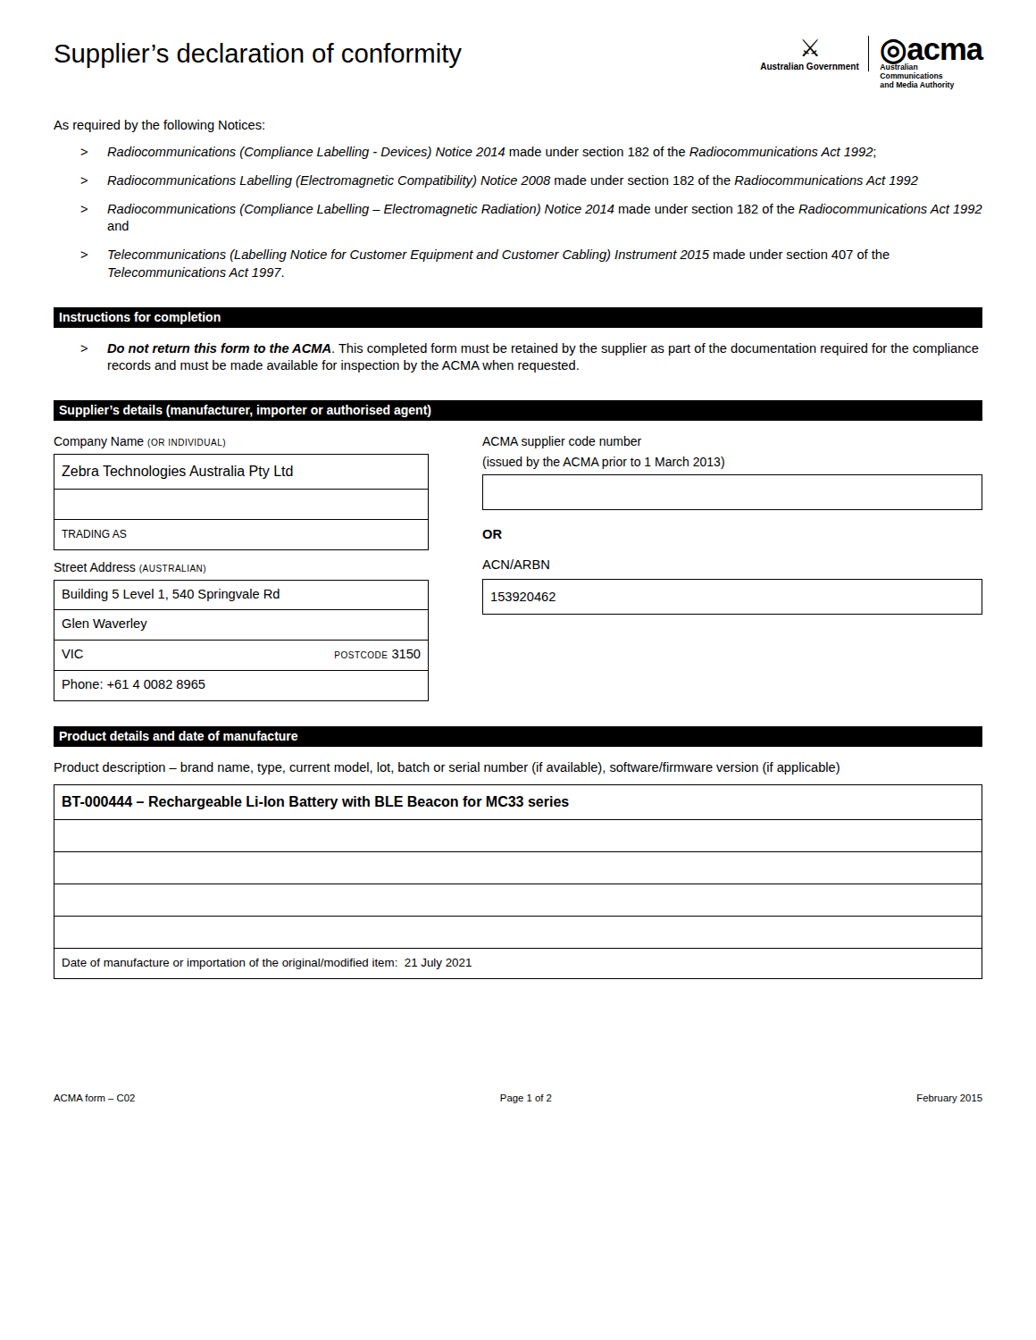Supplier’s declaration of conformity
⚔
Australian Government
◎acma
Australian
Communications
and Media Authority
As required by the following Notices:
Radiocommunications (Compliance Labelling - Devices) Notice 2014 made under section 182 of the Radiocommunications Act 1992;
Radiocommunications Labelling (Electromagnetic Compatibility) Notice 2008 made under section 182 of the Radiocommunications Act 1992
Radiocommunications (Compliance Labelling – Electromagnetic Radiation) Notice 2014 made under section 182 of the Radiocommunications Act 1992 and
Telecommunications (Labelling Notice for Customer Equipment and Customer Cabling) Instrument 2015 made under section 407 of the Telecommunications Act 1997.
Instructions for completion
Do not return this form to the ACMA. This completed form must be retained by the supplier as part of the documentation required for the compliance records and must be made available for inspection by the ACMA when requested.
Supplier’s details (manufacturer, importer or authorised agent)
Company Name (OR INDIVIDUAL)
Zebra Technologies Australia Pty Ltd
TRADING AS
Street Address (AUSTRALIAN)
Building 5 Level 1, 540 Springvale Rd
Glen Waverley
VIC POSTCODE 3150
Phone: +61 4 0082 8965
ACMA supplier code number
(issued by the ACMA prior to 1 March 2013)
OR
ACN/ARBN
153920462
Product details and date of manufacture
Product description – brand name, type, current model, lot, batch or serial number (if available), software/firmware version (if applicable)
BT-000444 – Rechargeable Li-Ion Battery with BLE Beacon for MC33 series
Date of manufacture or importation of the original/modified item: 21 July 2021
ACMA form – C02 Page 1 of 2 February 2015